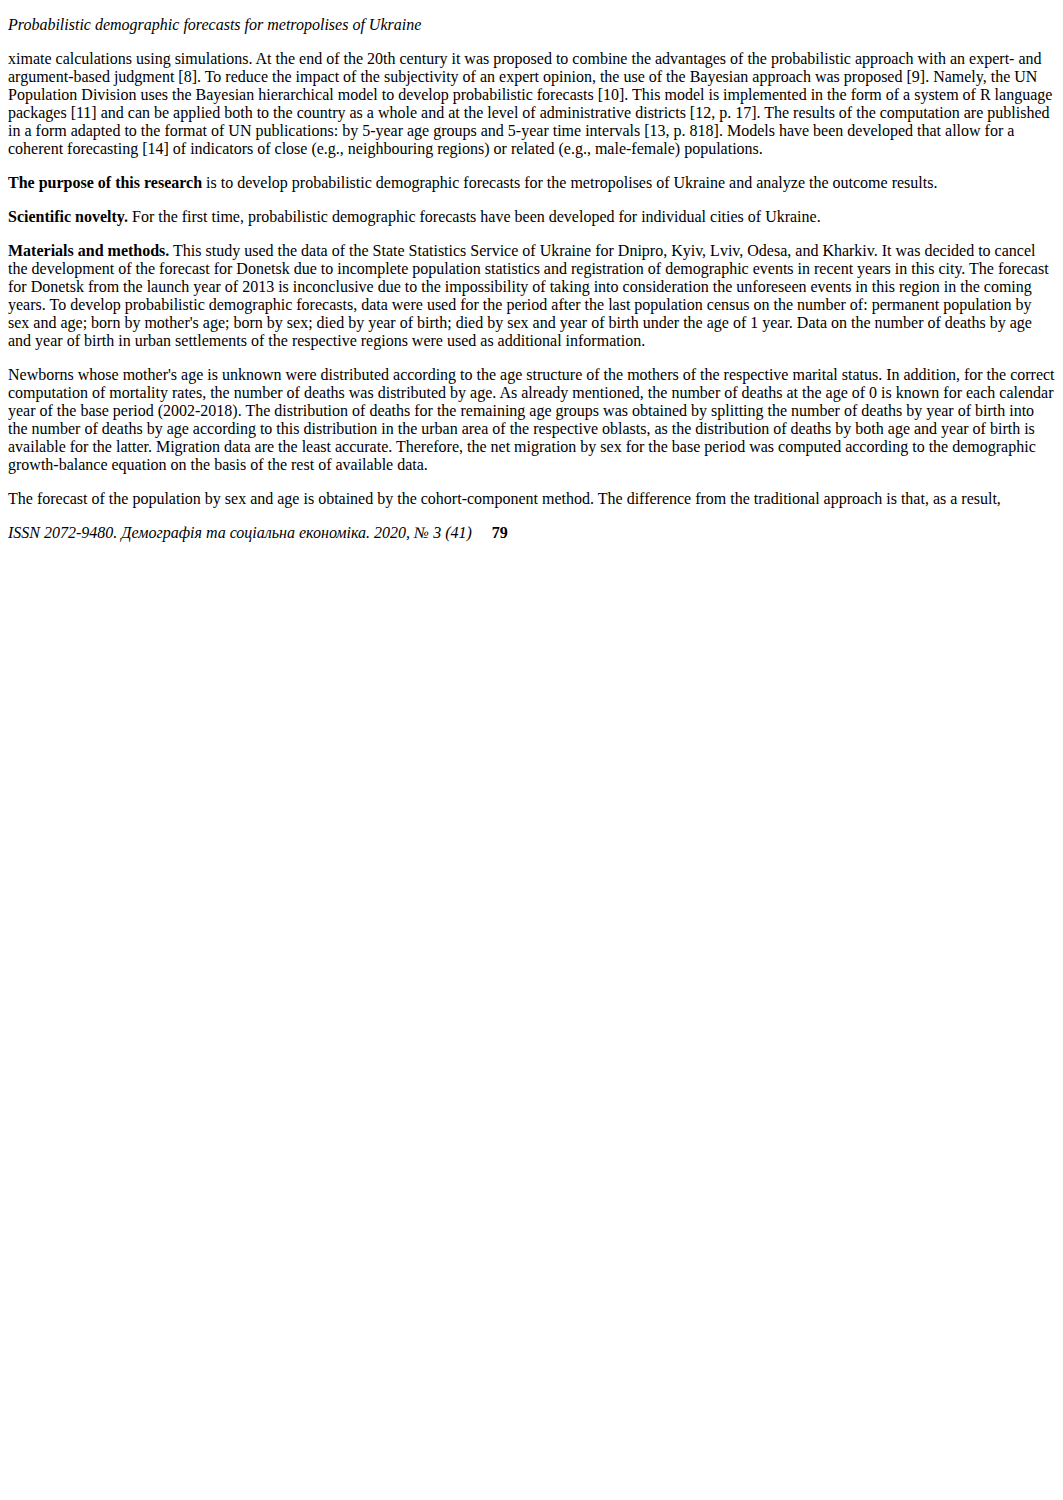Probabilistic demographic forecasts for metropolises of Ukraine
ximate calculations using simulations. At the end of the 20th century it was proposed to combine the advantages of the probabilistic approach with an expert- and argument-based judgment [8]. To reduce the impact of the subjectivity of an expert opinion, the use of the Bayesian approach was proposed [9]. Namely, the UN Population Division uses the Bayesian hierarchical model to develop probabilistic forecasts [10]. This model is implemented in the form of a system of R language packages [11] and can be applied both to the country as a whole and at the level of administrative districts [12, p. 17]. The results of the computation are published in a form adapted to the format of UN publications: by 5-year age groups and 5-year time intervals [13, p. 818]. Models have been developed that allow for a coherent forecasting [14] of indicators of close (e.g., neighbouring regions) or related (e.g., male-female) populations.
The purpose of this research is to develop probabilistic demographic forecasts for the metropolises of Ukraine and analyze the outcome results.
Scientific novelty. For the first time, probabilistic demographic forecasts have been developed for individual cities of Ukraine.
Materials and methods. This study used the data of the State Statistics Service of Ukraine for Dnipro, Kyiv, Lviv, Odesa, and Kharkiv. It was decided to cancel the development of the forecast for Donetsk due to incomplete population statistics and registration of demographic events in recent years in this city. The forecast for Donetsk from the launch year of 2013 is inconclusive due to the impossibility of taking into consideration the unforeseen events in this region in the coming years. To develop probabilistic demographic forecasts, data were used for the period after the last population census on the number of: permanent population by sex and age; born by mother's age; born by sex; died by year of birth; died by sex and year of birth under the age of 1 year. Data on the number of deaths by age and year of birth in urban settlements of the respective regions were used as additional information.
Newborns whose mother's age is unknown were distributed according to the age structure of the mothers of the respective marital status. In addition, for the correct computation of mortality rates, the number of deaths was distributed by age. As already mentioned, the number of deaths at the age of 0 is known for each calendar year of the base period (2002-2018). The distribution of deaths for the remaining age groups was obtained by splitting the number of deaths by year of birth into the number of deaths by age according to this distribution in the urban area of the respective oblasts, as the distribution of deaths by both age and year of birth is available for the latter. Migration data are the least accurate. Therefore, the net migration by sex for the base period was computed according to the demographic growth-balance equation on the basis of the rest of available data.
The forecast of the population by sex and age is obtained by the cohort-component method. The difference from the traditional approach is that, as a result,
ISSN 2072-9480. Демографія та соціальна економіка. 2020, № 3 (41) 79